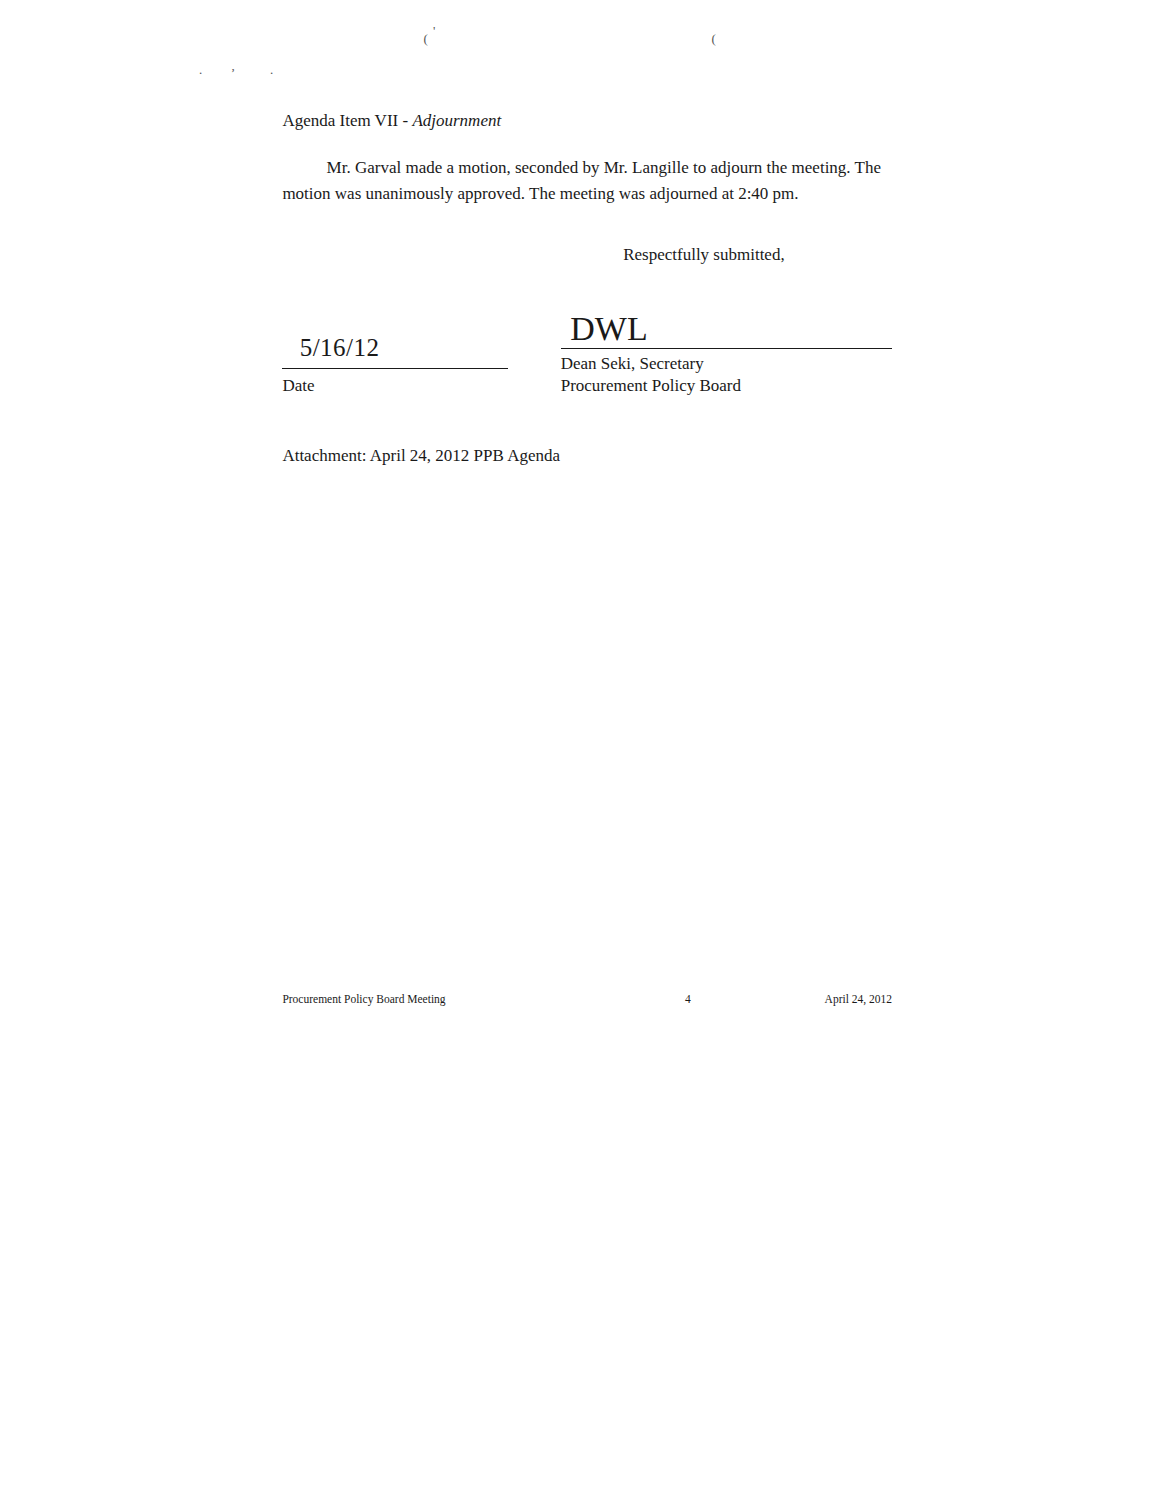. , . ( ( '
Agenda Item VII - Adjournment
Mr. Garval made a motion, seconded by Mr. Langille to adjourn the meeting. The motion was unanimously approved. The meeting was adjourned at 2:40 pm.
Respectfully submitted,
5/16/12
Date
DWL
Dean Seki, Secretary
Procurement Policy Board
Attachment: April 24, 2012 PPB Agenda
Procurement Policy Board Meeting
4
April 24, 2012